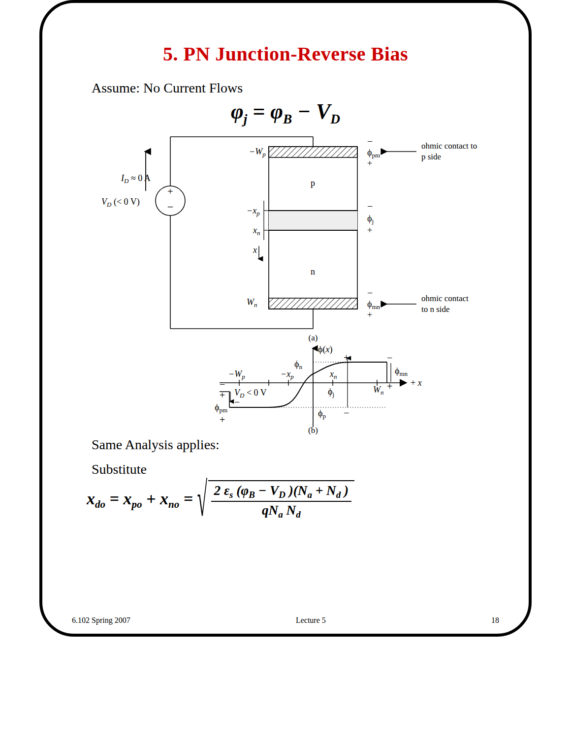5. PN Junction-Reverse Bias
Assume: No Current Flows
φj = φB − VD
+ − ID ≈ 0 A VD (< 0 V) −Wp p n −xp xn x Wn − ϕpm + − ϕj + − ϕmn + ohmic contact to p side ohmic contact to n side (a) ϕ(x) + x −Wp −xp xn Wn ϕn ϕp − + ϕpm + VD < 0 V − + − ϕj − + ϕmn (b)
Same Analysis applies:
Substitute
xdo = xpo + xno = 2 εs (φB − VD )(Na + Nd ) qNa Nd
6.102 Spring 2007 18
Lecture 5